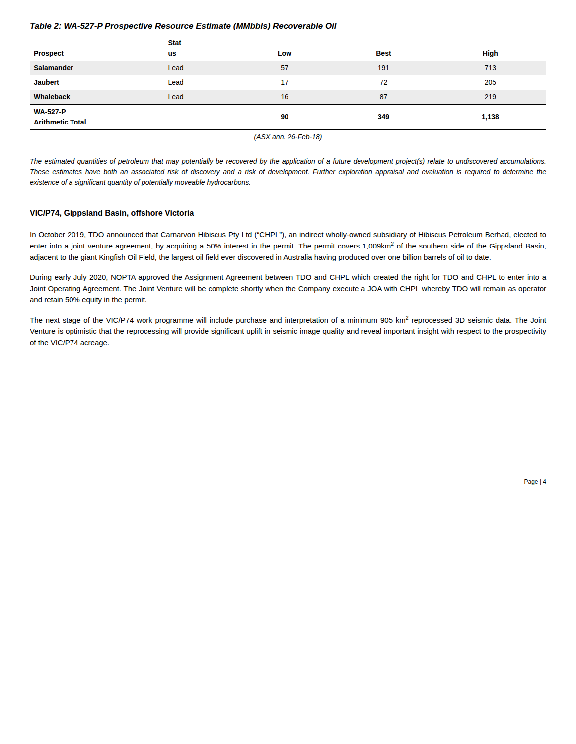Table 2: WA-527-P Prospective Resource Estimate (MMbbls) Recoverable Oil
| Prospect | Stat us | Low | Best | High |
| --- | --- | --- | --- | --- |
| Salamander | Lead | 57 | 191 | 713 |
| Jaubert | Lead | 17 | 72 | 205 |
| Whaleback | Lead | 16 | 87 | 219 |
| WA-527-P Arithmetic Total | | 90 | 349 | 1,138 |
(ASX ann. 26-Feb-18)
The estimated quantities of petroleum that may potentially be recovered by the application of a future development project(s) relate to undiscovered accumulations. These estimates have both an associated risk of discovery and a risk of development. Further exploration appraisal and evaluation is required to determine the existence of a significant quantity of potentially moveable hydrocarbons.
VIC/P74, Gippsland Basin, offshore Victoria
In October 2019, TDO announced that Carnarvon Hibiscus Pty Ltd (“CHPL”), an indirect wholly-owned subsidiary of Hibiscus Petroleum Berhad, elected to enter into a joint venture agreement, by acquiring a 50% interest in the permit. The permit covers 1,009km2 of the southern side of the Gippsland Basin, adjacent to the giant Kingfish Oil Field, the largest oil field ever discovered in Australia having produced over one billion barrels of oil to date.
During early July 2020, NOPTA approved the Assignment Agreement between TDO and CHPL which created the right for TDO and CHPL to enter into a Joint Operating Agreement. The Joint Venture will be complete shortly when the Company execute a JOA with CHPL whereby TDO will remain as operator and retain 50% equity in the permit.
The next stage of the VIC/P74 work programme will include purchase and interpretation of a minimum 905 km2 reprocessed 3D seismic data. The Joint Venture is optimistic that the reprocessing will provide significant uplift in seismic image quality and reveal important insight with respect to the prospectivity of the VIC/P74 acreage.
Page | 4